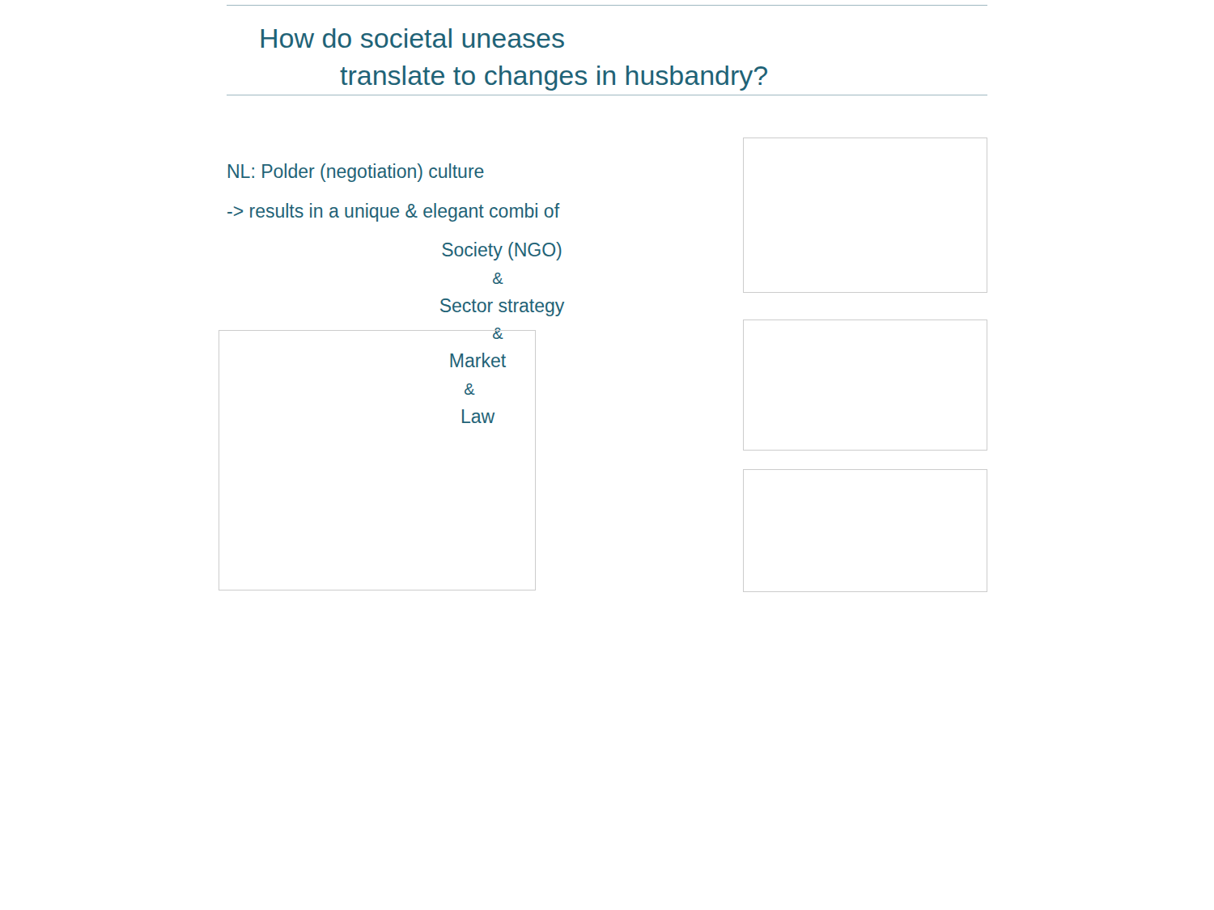How do societal uneases translate to changes in husbandry?
NL: Polder (negotiation) culture
-> results in a unique & elegant combi of
Society (NGO)
&
Sector strategy
&
Market
&
Law